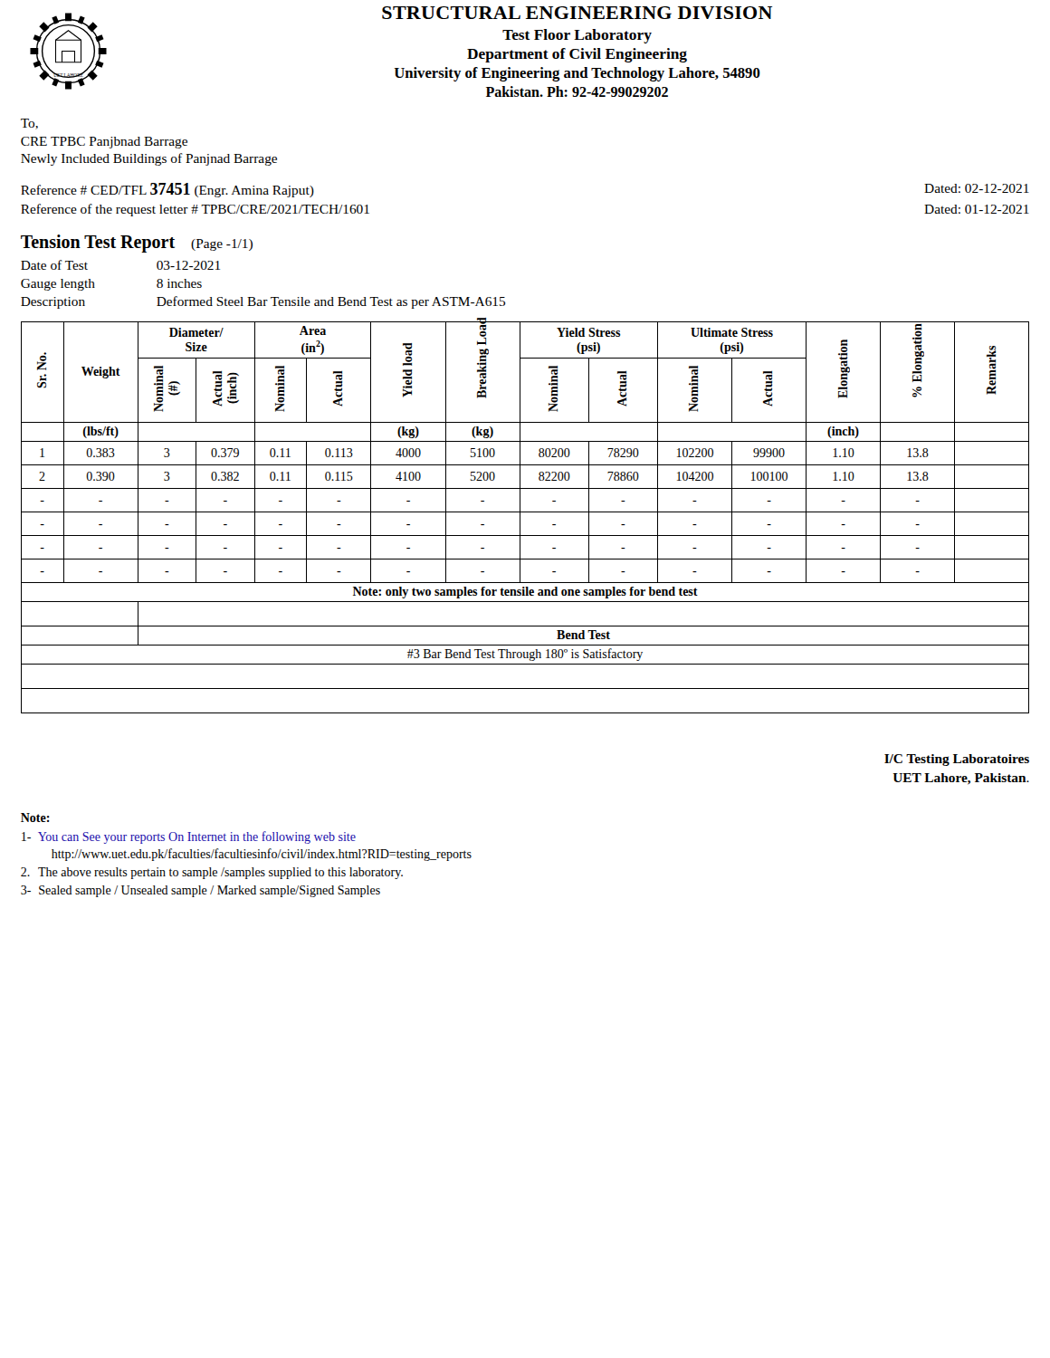UET LAHORE
STRUCTURAL ENGINEERING DIVISION
Test Floor Laboratory
Department of Civil Engineering
University of Engineering and Technology Lahore, 54890
Pakistan. Ph: 92-42-99029202
To,
CRE TPBC Panjbnad Barrage
Newly Included Buildings of Panjnad Barrage
Reference # CED/TFL 37451 (Engr. Amina Rajput)
Dated: 02-12-2021
Reference of the request letter # TPBC/CRE/2021/TECH/1601
Dated: 01-12-2021
Tension Test Report
(Page -1/1)
| Date of Test | 03-12-2021 |
| Gauge length | 8 inches |
| Description | Deformed Steel Bar Tensile and Bend Test as per ASTM-A615 |
| Sr. No. | Weight | Diameter/ Size | Area (in 2 ) | Yield load | Breaking Load | Yield Stress (psi) | Ultimate Stress (psi) | Elongation | % Elongation | Remarks |
| --- | --- | --- | --- | --- | --- | --- | --- | --- | --- | --- |
| Nominal (#) | Actual (inch) | Nominal | Actual | Nominal | Actual | Nominal | Actual |
| | (lbs/ft) | | | (kg) | (kg) | | | (inch) | | |
| 1 | 0.383 | 3 | 0.379 | 0.11 | 0.113 | 4000 | 5100 | 80200 | 78290 | 102200 | 99900 | 1.10 | 13.8 | |
| 2 | 0.390 | 3 | 0.382 | 0.11 | 0.115 | 4100 | 5200 | 82200 | 78860 | 104200 | 100100 | 1.10 | 13.8 | |
| - | - | - | - | - | - | - | - | - | - | - | - | - | - | |
| - | - | - | - | - | - | - | - | - | - | - | - | - | - | |
| - | - | - | - | - | - | - | - | - | - | - | - | - | - | |
| - | - | - | - | - | - | - | - | - | - | - | - | - | - | |
| Note: only two samples for tensile and one samples for bend test |
| | Bend Test |
| #3 Bar Bend Test Through 180º is Satisfactory |
I/C Testing Laboratoires
UET Lahore, Pakistan.
Note:
1- You can See your reports On Internet in the following web site http://www.uet.edu.pk/faculties/facultiesinfo/civil/index.html?RID=testing_reports
2. The above results pertain to sample /samples supplied to this laboratory.
3- Sealed sample / Unsealed sample / Marked sample/Signed Samples